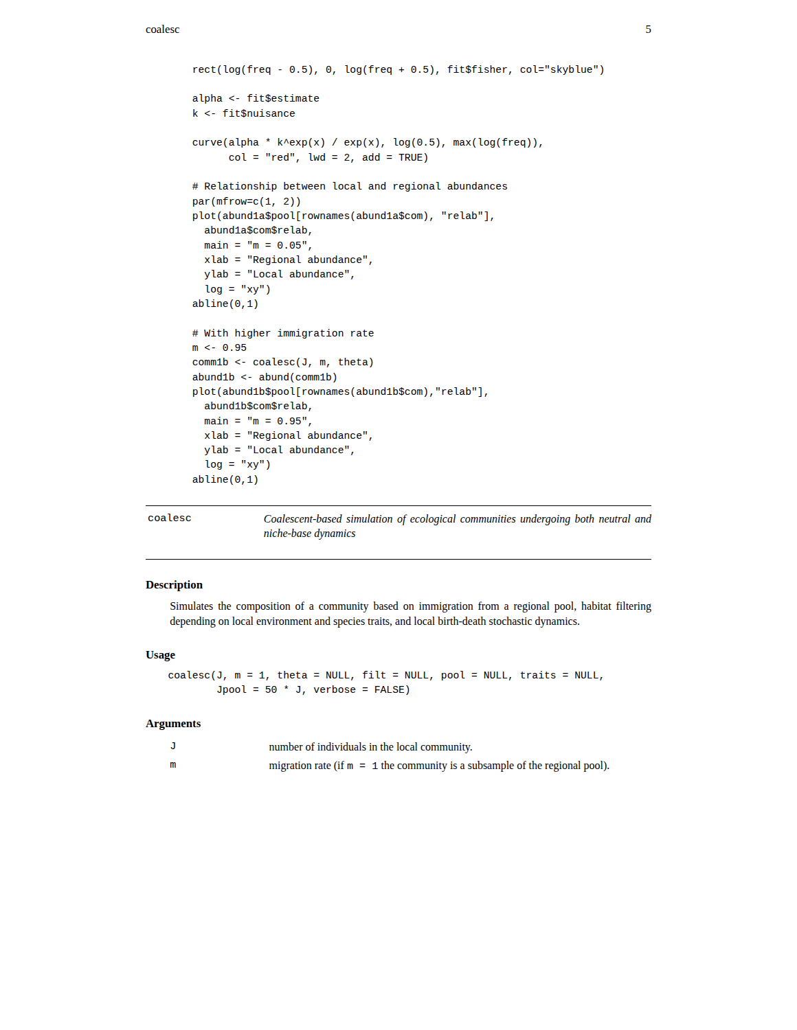coalesc 5
    rect(log(freq - 0.5), 0, log(freq + 0.5), fit$fisher, col="skyblue")

    alpha <- fit$estimate
    k <- fit$nuisance

    curve(alpha * k^exp(x) / exp(x), log(0.5), max(log(freq)),
          col = "red", lwd = 2, add = TRUE)

    # Relationship between local and regional abundances
    par(mfrow=c(1, 2))
    plot(abund1a$pool[rownames(abund1a$com), "relab"],
      abund1a$com$relab,
      main = "m = 0.05",
      xlab = "Regional abundance",
      ylab = "Local abundance",
      log = "xy")
    abline(0,1)

    # With higher immigration rate
    m <- 0.95
    comm1b <- coalesc(J, m, theta)
    abund1b <- abund(comm1b)
    plot(abund1b$pool[rownames(abund1b$com),"relab"],
      abund1b$com$relab,
      main = "m = 0.95",
      xlab = "Regional abundance",
      ylab = "Local abundance",
      log = "xy")
    abline(0,1)
coalesc
Coalescent-based simulation of ecological communities undergoing both neutral and niche-base dynamics
Description
Simulates the composition of a community based on immigration from a regional pool, habitat filtering depending on local environment and species traits, and local birth-death stochastic dynamics.
Usage
coalesc(J, m = 1, theta = NULL, filt = NULL, pool = NULL, traits = NULL,
        Jpool = 50 * J, verbose = FALSE)
Arguments
| J | number of individuals in the local community. |
| m | migration rate (if m = 1 the community is a subsample of the regional pool). |